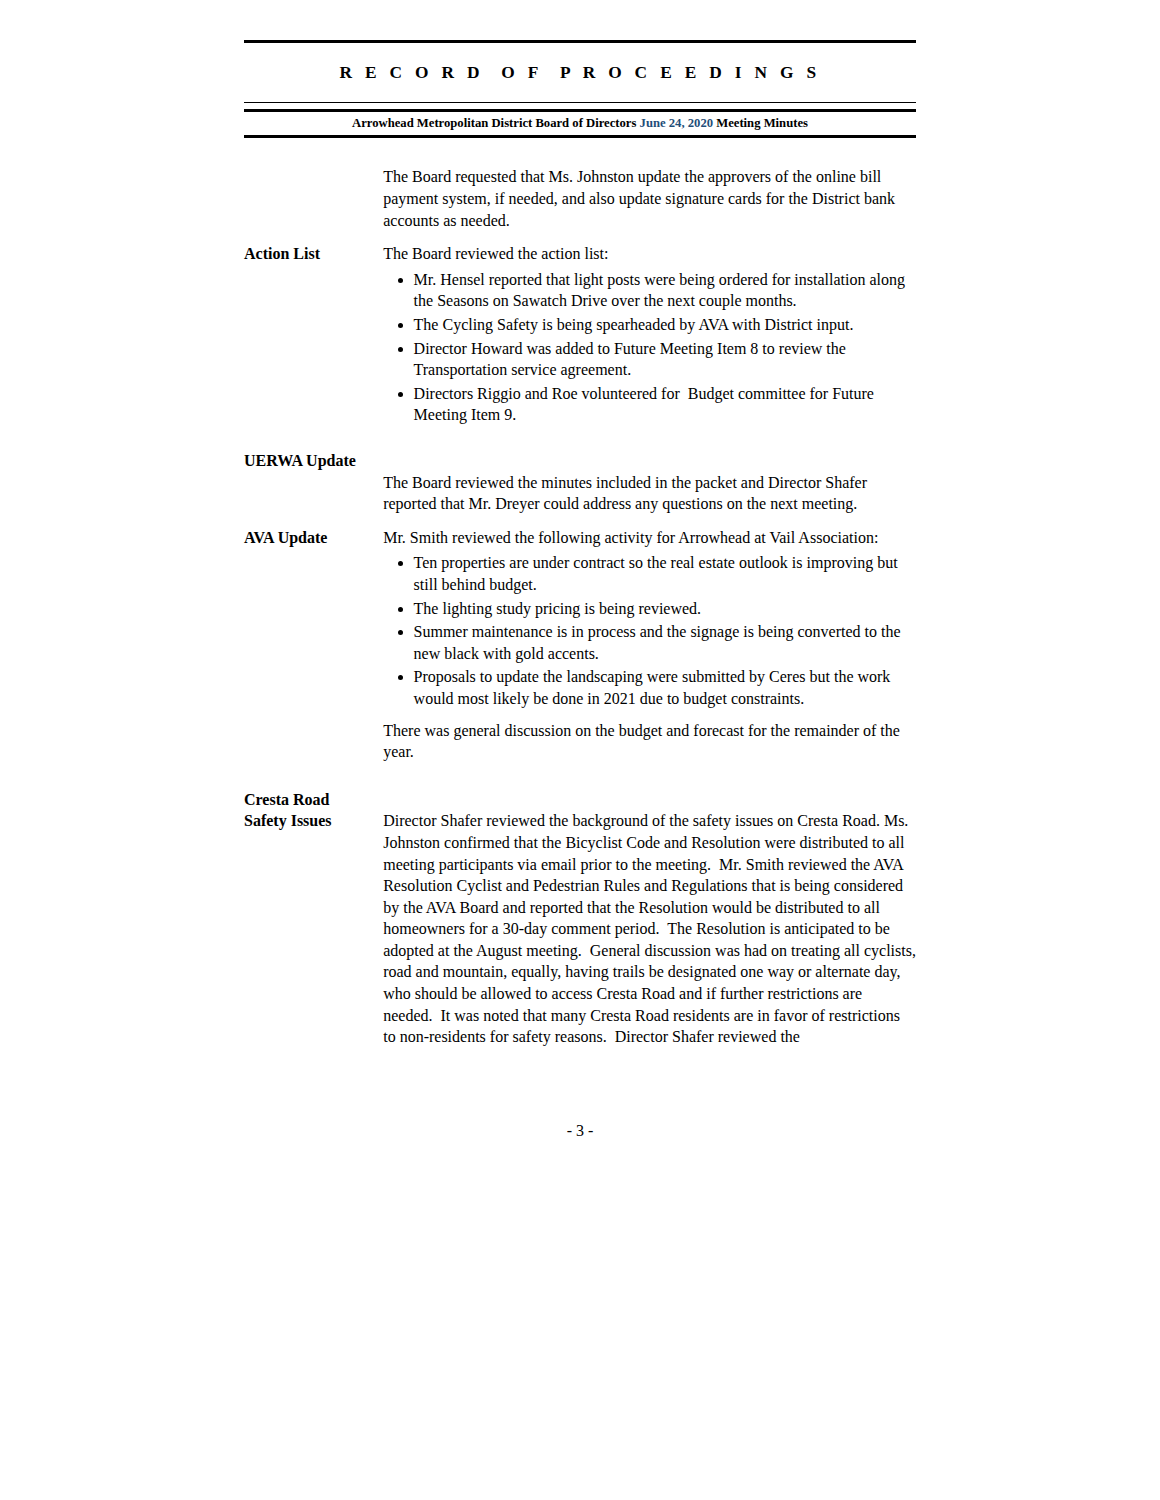R E C O R D O F P R O C E E D I N G S
Arrowhead Metropolitan District Board of Directors June 24, 2020 Meeting Minutes
The Board requested that Ms. Johnston update the approvers of the online bill payment system, if needed, and also update signature cards for the District bank accounts as needed.
Action List
The Board reviewed the action list:
Mr. Hensel reported that light posts were being ordered for installation along the Seasons on Sawatch Drive over the next couple months.
The Cycling Safety is being spearheaded by AVA with District input.
Director Howard was added to Future Meeting Item 8 to review the Transportation service agreement.
Directors Riggio and Roe volunteered for Budget committee for Future Meeting Item 9.
UERWA Update
The Board reviewed the minutes included in the packet and Director Shafer reported that Mr. Dreyer could address any questions on the next meeting.
AVA Update
Mr. Smith reviewed the following activity for Arrowhead at Vail Association:
Ten properties are under contract so the real estate outlook is improving but still behind budget.
The lighting study pricing is being reviewed.
Summer maintenance is in process and the signage is being converted to the new black with gold accents.
Proposals to update the landscaping were submitted by Ceres but the work would most likely be done in 2021 due to budget constraints.
There was general discussion on the budget and forecast for the remainder of the year.
Cresta Road
Safety Issues
Director Shafer reviewed the background of the safety issues on Cresta Road. Ms. Johnston confirmed that the Bicyclist Code and Resolution were distributed to all meeting participants via email prior to the meeting. Mr. Smith reviewed the AVA Resolution Cyclist and Pedestrian Rules and Regulations that is being considered by the AVA Board and reported that the Resolution would be distributed to all homeowners for a 30-day comment period. The Resolution is anticipated to be adopted at the August meeting. General discussion was had on treating all cyclists, road and mountain, equally, having trails be designated one way or alternate day, who should be allowed to access Cresta Road and if further restrictions are needed. It was noted that many Cresta Road residents are in favor of restrictions to non-residents for safety reasons. Director Shafer reviewed the
- 3 -